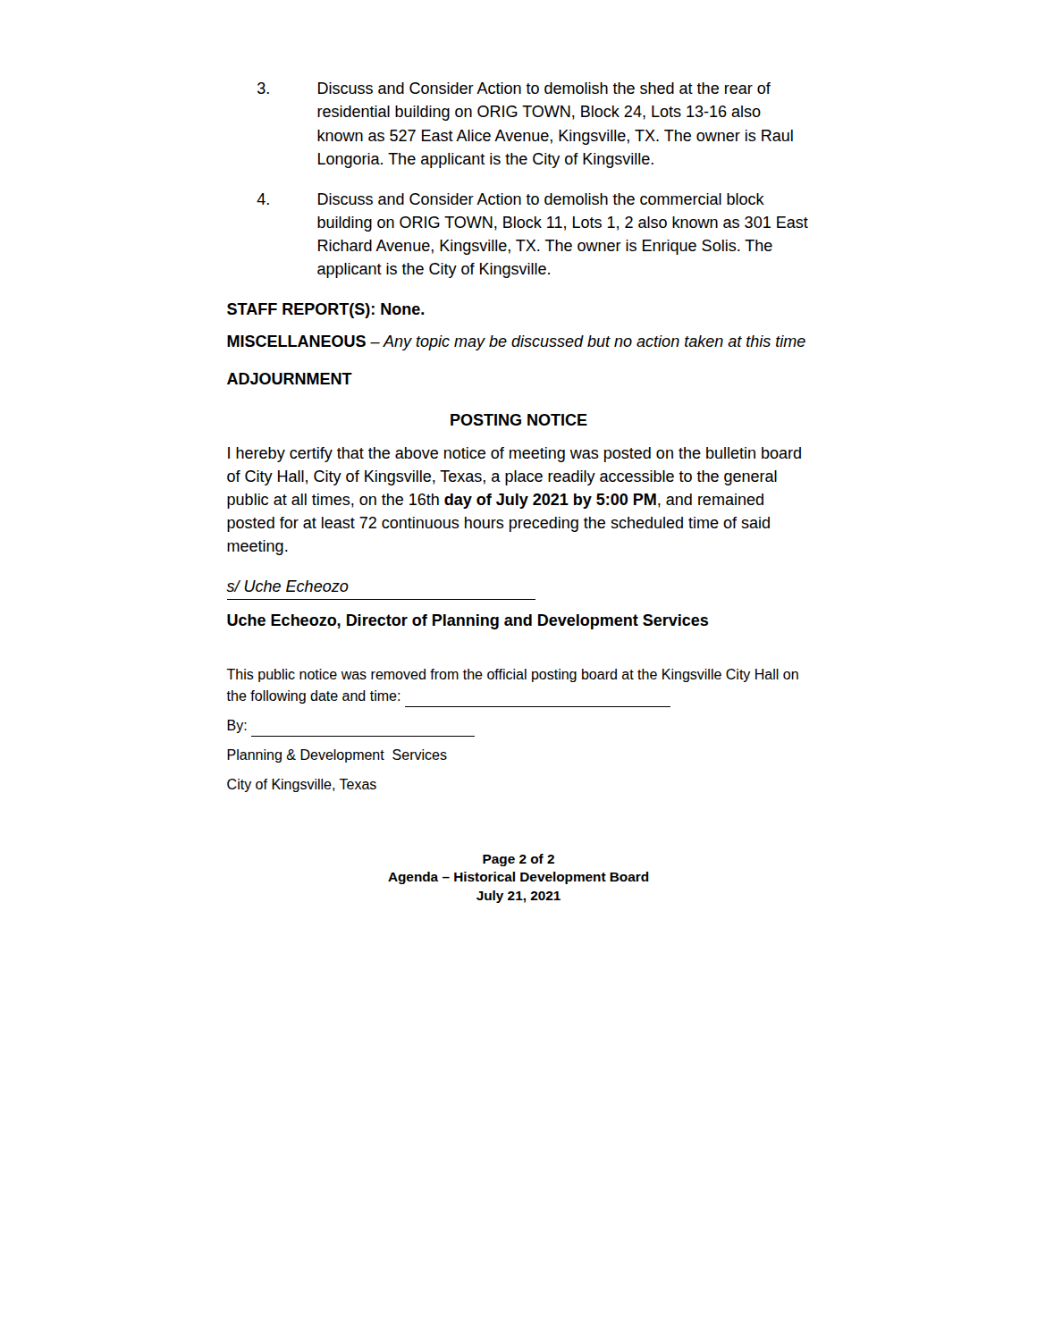3. Discuss and Consider Action to demolish the shed at the rear of residential building on ORIG TOWN, Block 24, Lots 13-16 also known as 527 East Alice Avenue, Kingsville, TX. The owner is Raul Longoria. The applicant is the City of Kingsville.
4. Discuss and Consider Action to demolish the commercial block building on ORIG TOWN, Block 11, Lots 1, 2 also known as 301 East Richard Avenue, Kingsville, TX. The owner is Enrique Solis. The applicant is the City of Kingsville.
STAFF REPORT(S): None.
MISCELLANEOUS – Any topic may be discussed but no action taken at this time
ADJOURNMENT
POSTING NOTICE
I hereby certify that the above notice of meeting was posted on the bulletin board of City Hall, City of Kingsville, Texas, a place readily accessible to the general public at all times, on the 16th day of July 2021 by 5:00 PM, and remained posted for at least 72 continuous hours preceding the scheduled time of said meeting.
s/ Uche Echeozo
Uche Echeozo, Director of Planning and Development Services
This public notice was removed from the official posting board at the Kingsville City Hall on the following date and time:
By:
Planning & Development Services
City of Kingsville, Texas
Page 2 of 2
Agenda – Historical Development Board
July 21, 2021